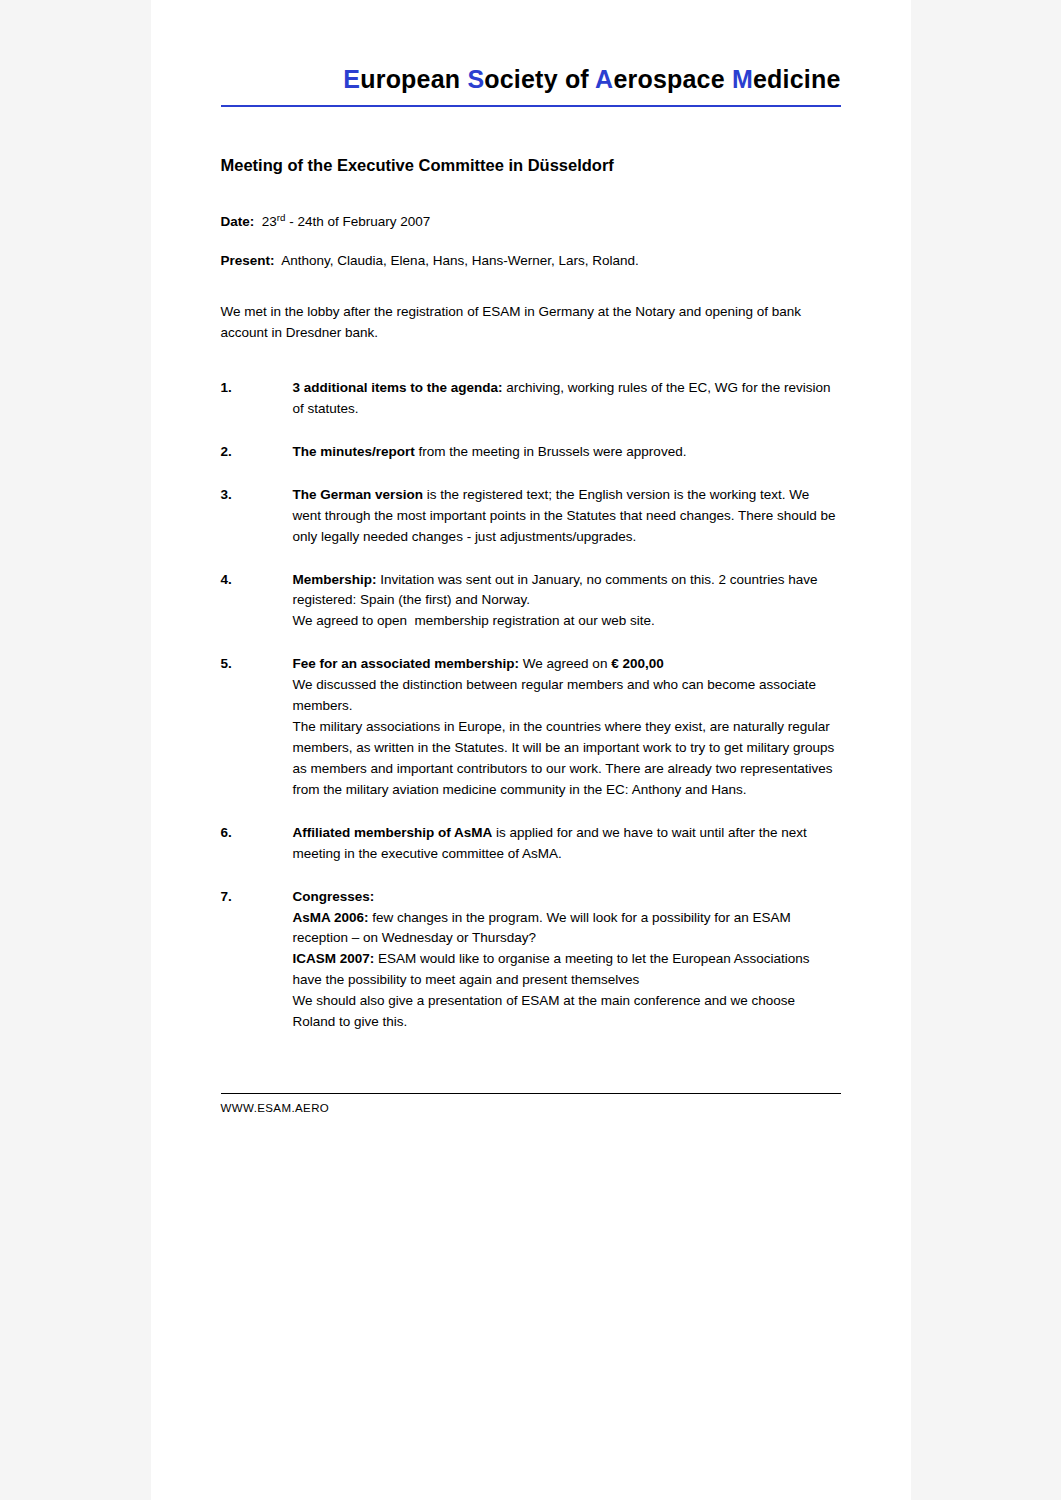European Society of Aerospace Medicine
Meeting of the Executive Committee in Düsseldorf
Date: 23rd - 24th of February 2007
Present: Anthony, Claudia, Elena, Hans, Hans-Werner, Lars, Roland.
We met in the lobby after the registration of ESAM in Germany at the Notary and opening of bank account in Dresdner bank.
1.
3 additional items to the agenda: archiving, working rules of the EC, WG for the revision of statutes.
2.
The minutes/report from the meeting in Brussels were approved.
3.
The German version is the registered text; the English version is the working text. We went through the most important points in the Statutes that need changes. There should be only legally needed changes - just adjustments/upgrades.
4.
Membership: Invitation was sent out in January, no comments on this. 2 countries have registered: Spain (the first) and Norway.
We agreed to open membership registration at our web site.
5.
Fee for an associated membership: We agreed on € 200,00
We discussed the distinction between regular members and who can become associate members.
The military associations in Europe, in the countries where they exist, are naturally regular members, as written in the Statutes. It will be an important work to try to get military groups as members and important contributors to our work. There are already two representatives from the military aviation medicine community in the EC: Anthony and Hans.
6.
Affiliated membership of AsMA is applied for and we have to wait until after the next meeting in the executive committee of AsMA.
7.
Congresses:
AsMA 2006: few changes in the program. We will look for a possibility for an ESAM reception – on Wednesday or Thursday?
ICASM 2007: ESAM would like to organise a meeting to let the European Associations have the possibility to meet again and present themselves
We should also give a presentation of ESAM at the main conference and we choose Roland to give this.
WWW.ESAM.AERO